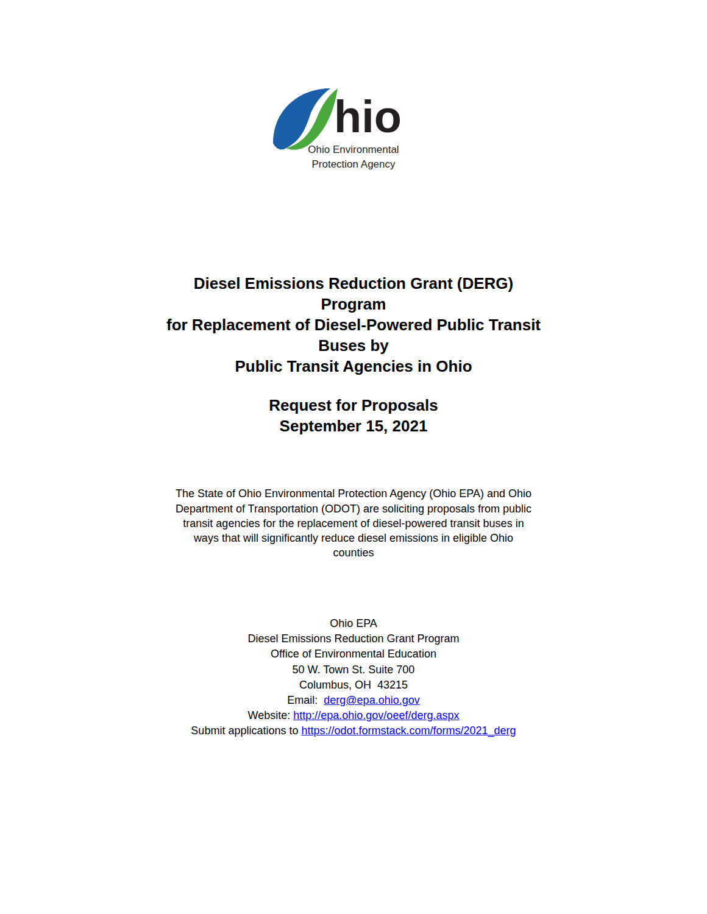hio Ohio Environmental Protection Agency
Diesel Emissions Reduction Grant (DERG) Program
for Replacement of Diesel-Powered Public Transit Buses by
Public Transit Agencies in Ohio
Request for Proposals
September 15, 2021
The State of Ohio Environmental Protection Agency (Ohio EPA) and Ohio Department of Transportation (ODOT) are soliciting proposals from public transit agencies for the replacement of diesel-powered transit buses in ways that will significantly reduce diesel emissions in eligible Ohio counties
Ohio EPA Diesel Emissions Reduction Grant Program Office of Environmental Education 50 W. Town St. Suite 700 Columbus, OH 43215 Email: derg@epa.ohio.gov Website: http://epa.ohio.gov/oeef/derg.aspx Submit applications to https://odot.formstack.com/forms/2021_derg